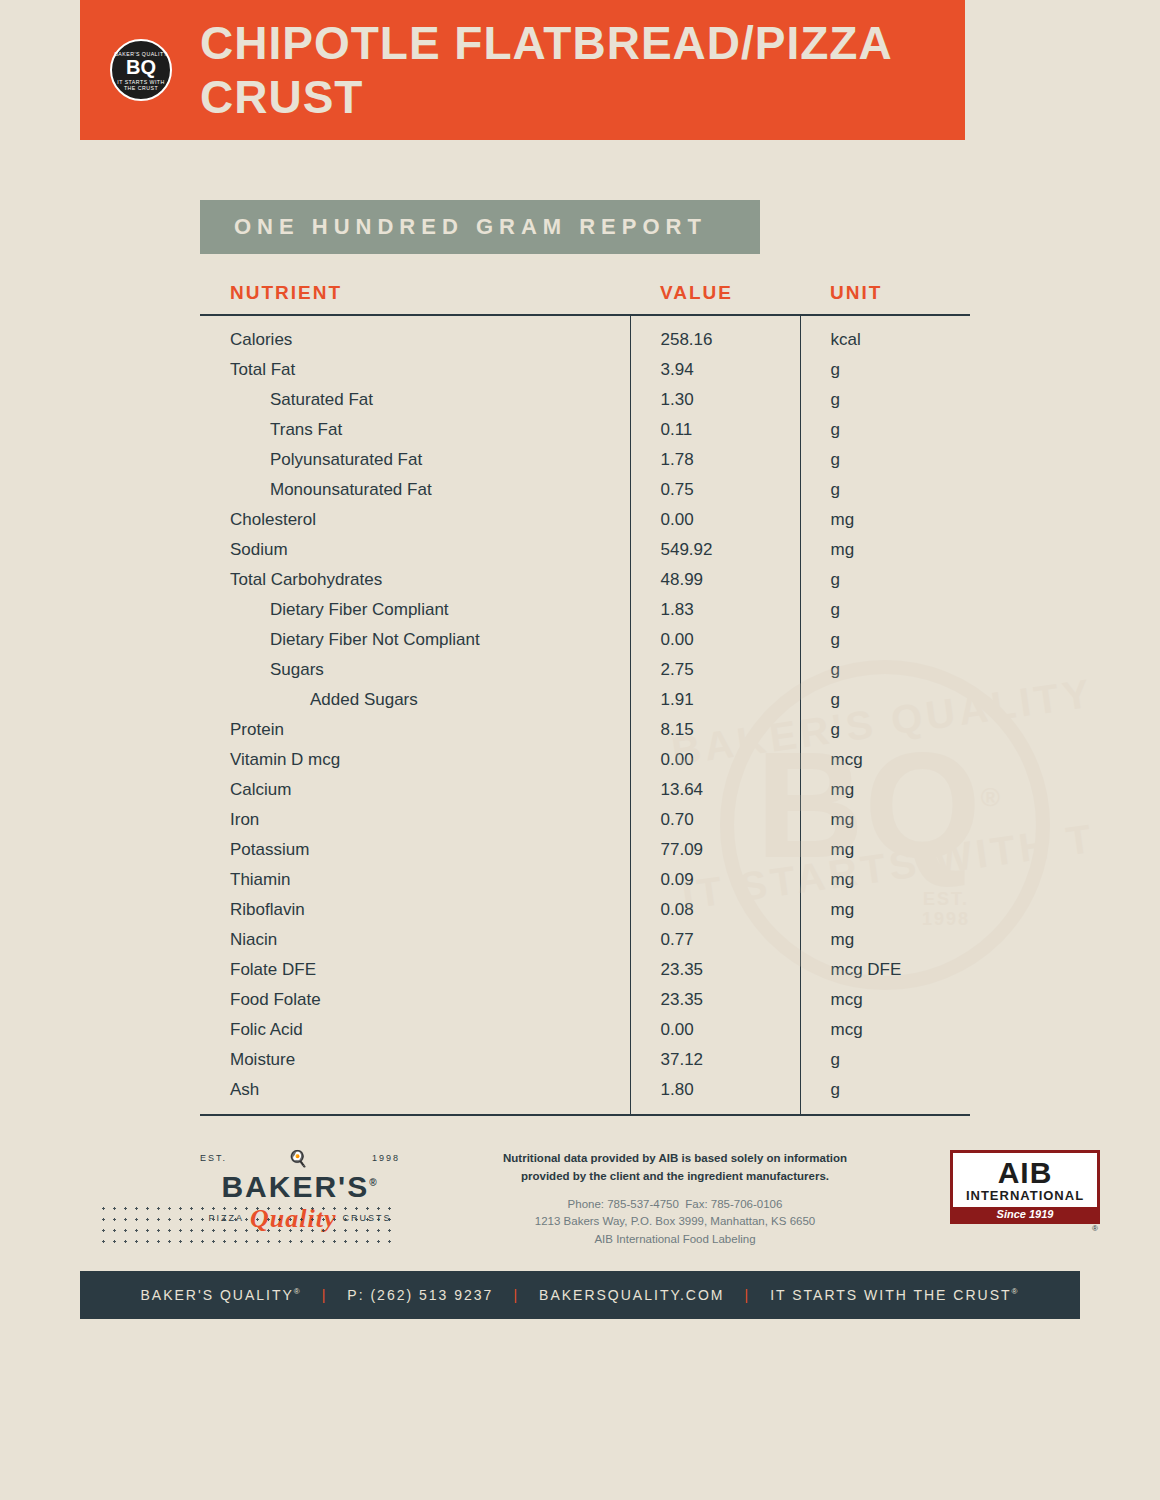BAKER'S QUALITY
BQ
IT STARTS WITH THE CRUST
Chipotle Flatbread/Pizza Crust
One Hundred Gram Report
| Nutrient | Value | Unit |
| --- | --- | --- |
| Calories | 258.16 | kcal |
| Total Fat | 3.94 | g |
| Saturated Fat | 1.30 | g |
| Trans Fat | 0.11 | g |
| Polyunsaturated Fat | 1.78 | g |
| Monounsaturated Fat | 0.75 | g |
| Cholesterol | 0.00 | mg |
| Sodium | 549.92 | mg |
| Total Carbohydrates | 48.99 | g |
| Dietary Fiber Compliant | 1.83 | g |
| Dietary Fiber Not Compliant | 0.00 | g |
| Sugars | 2.75 | g |
| Added Sugars | 1.91 | g |
| Protein | 8.15 | g |
| Vitamin D mcg | 0.00 | mcg |
| Calcium | 13.64 | mg |
| Iron | 0.70 | mg |
| Potassium | 77.09 | mg |
| Thiamin | 0.09 | mg |
| Riboflavin | 0.08 | mg |
| Niacin | 0.77 | mg |
| Folate DFE | 23.35 | mcg DFE |
| Food Folate | 23.35 | mcg |
| Folic Acid | 0.00 | mcg |
| Moisture | 37.12 | g |
| Ash | 1.80 | g |
EST.🍳1998
BAKER'S®
PIZZA Quality CRUSTS
Nutritional data provided by AIB is based solely on information
provided by the client and the ingredient manufacturers.
Phone: 785-537-4750 Fax: 785-706-0106
1213 Bakers Way, P.O. Box 3999, Manhattan, KS 6650
AIB International Food Labeling
AIB
INTERNATIONAL
Since 1919
®
BAKER'S QUALITY
IT STARTS WITH THE
BQ®
EST.
1998
BAKER'S QUALITY® | P: (262) 513 9237 | BAKERSQUALITY.COM | IT STARTS WITH THE CRUST®